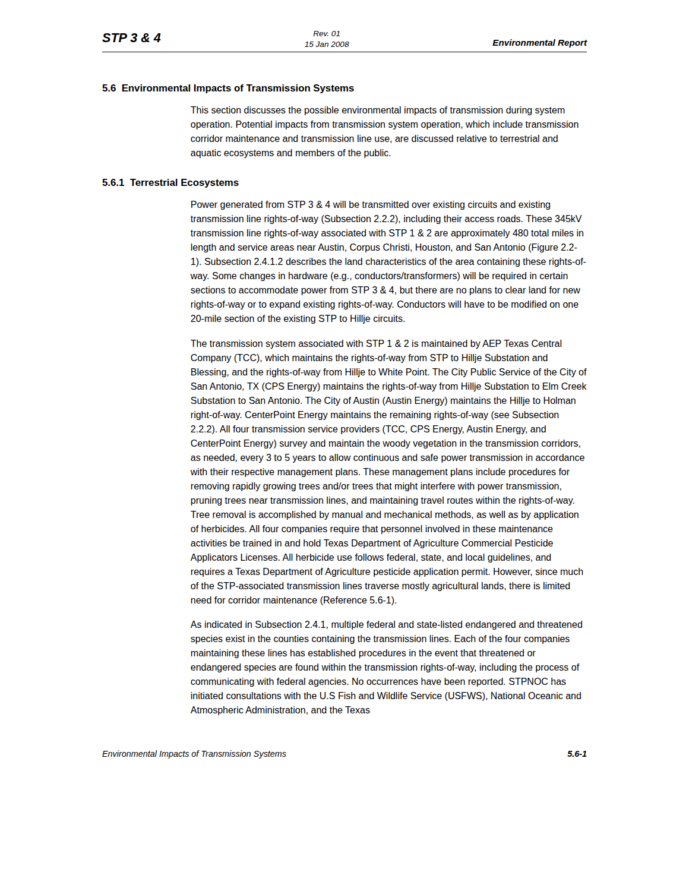STP 3 & 4
Rev. 01
15 Jan 2008
Environmental Report
5.6 Environmental Impacts of Transmission Systems
This section discusses the possible environmental impacts of transmission during system operation. Potential impacts from transmission system operation, which include transmission corridor maintenance and transmission line use, are discussed relative to terrestrial and aquatic ecosystems and members of the public.
5.6.1 Terrestrial Ecosystems
Power generated from STP 3 & 4 will be transmitted over existing circuits and existing transmission line rights-of-way (Subsection 2.2.2), including their access roads. These 345kV transmission line rights-of-way associated with STP 1 & 2 are approximately 480 total miles in length and service areas near Austin, Corpus Christi, Houston, and San Antonio (Figure 2.2-1). Subsection 2.4.1.2 describes the land characteristics of the area containing these rights-of-way. Some changes in hardware (e.g., conductors/transformers) will be required in certain sections to accommodate power from STP 3 & 4, but there are no plans to clear land for new rights-of-way or to expand existing rights-of-way. Conductors will have to be modified on one 20-mile section of the existing STP to Hillje circuits.
The transmission system associated with STP 1 & 2 is maintained by AEP Texas Central Company (TCC), which maintains the rights-of-way from STP to Hillje Substation and Blessing, and the rights-of-way from Hillje to White Point. The City Public Service of the City of San Antonio, TX (CPS Energy) maintains the rights-of-way from Hillje Substation to Elm Creek Substation to San Antonio. The City of Austin (Austin Energy) maintains the Hillje to Holman right-of-way. CenterPoint Energy maintains the remaining rights-of-way (see Subsection 2.2.2). All four transmission service providers (TCC, CPS Energy, Austin Energy, and CenterPoint Energy) survey and maintain the woody vegetation in the transmission corridors, as needed, every 3 to 5 years to allow continuous and safe power transmission in accordance with their respective management plans. These management plans include procedures for removing rapidly growing trees and/or trees that might interfere with power transmission, pruning trees near transmission lines, and maintaining travel routes within the rights-of-way. Tree removal is accomplished by manual and mechanical methods, as well as by application of herbicides. All four companies require that personnel involved in these maintenance activities be trained in and hold Texas Department of Agriculture Commercial Pesticide Applicators Licenses. All herbicide use follows federal, state, and local guidelines, and requires a Texas Department of Agriculture pesticide application permit. However, since much of the STP-associated transmission lines traverse mostly agricultural lands, there is limited need for corridor maintenance (Reference 5.6-1).
As indicated in Subsection 2.4.1, multiple federal and state-listed endangered and threatened species exist in the counties containing the transmission lines. Each of the four companies maintaining these lines has established procedures in the event that threatened or endangered species are found within the transmission rights-of-way, including the process of communicating with federal agencies. No occurrences have been reported. STPNOC has initiated consultations with the U.S Fish and Wildlife Service (USFWS), National Oceanic and Atmospheric Administration, and the Texas
Environmental Impacts of Transmission Systems
5.6-1